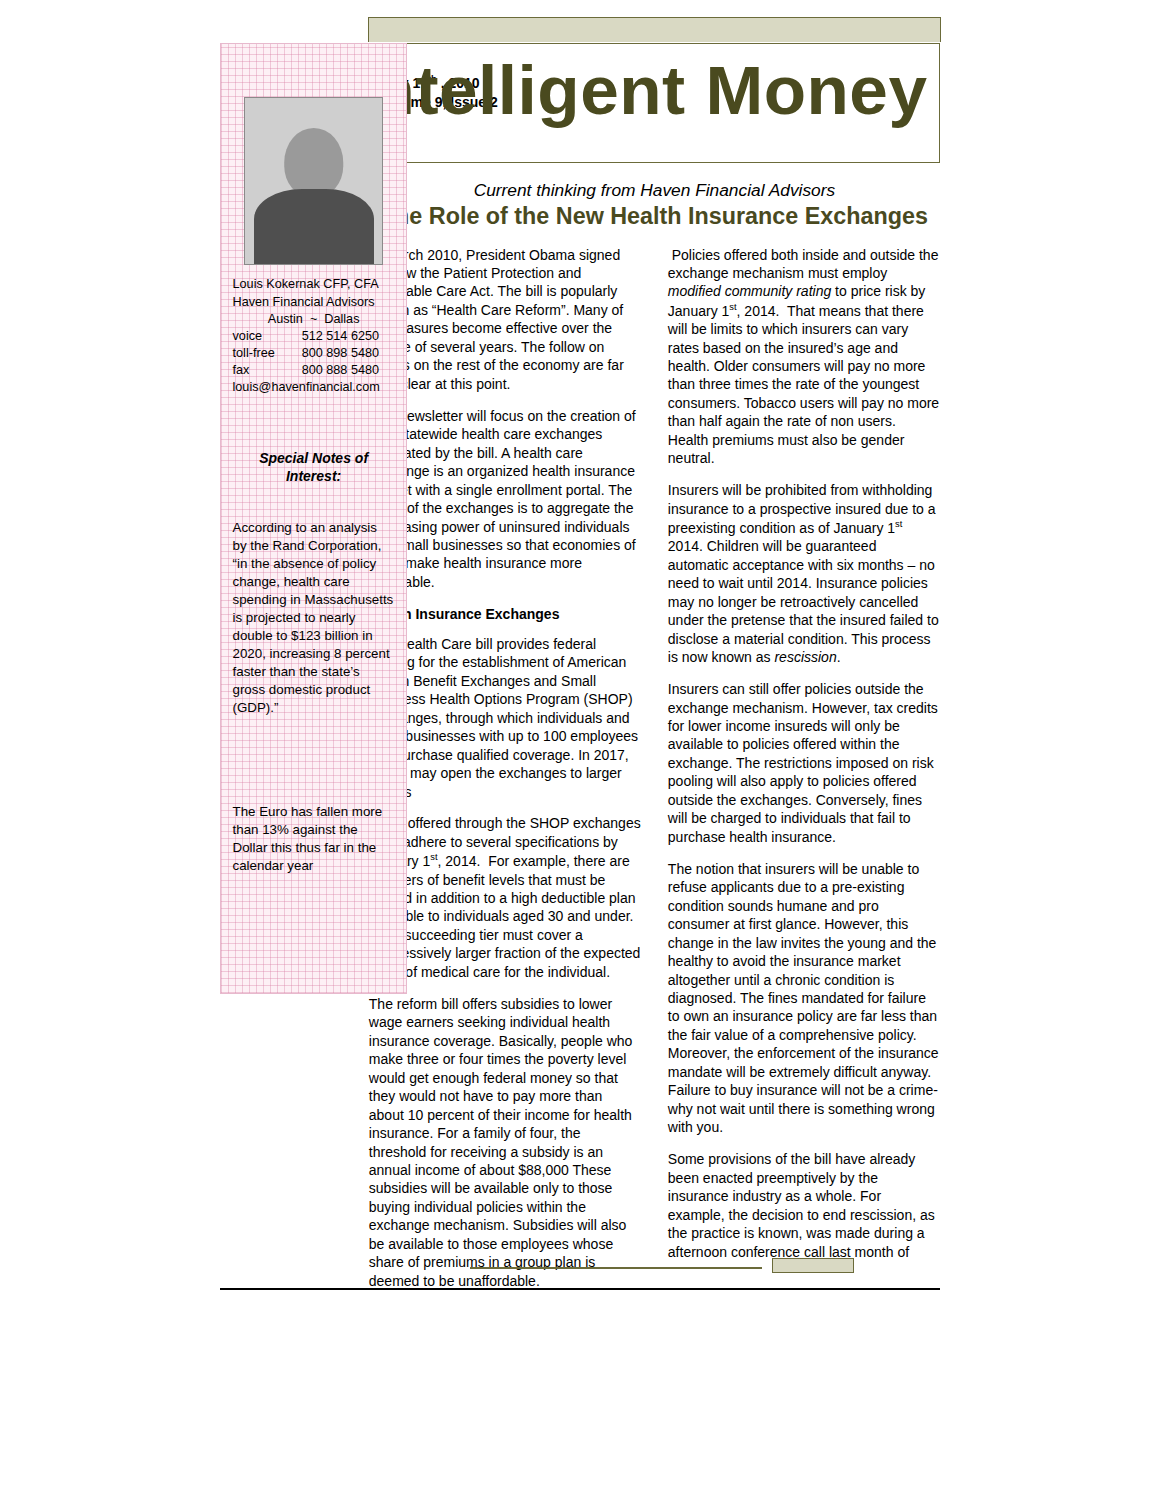May 17th , 2010
Volume 9, Issue 2
Intelligent Money
Louis Kokernak CFP, CFA
Haven Financial Advisors
Austin ~ Dallas
| voice | 512 514 6250 |
| toll-free | 800 898 5480 |
| fax | 800 888 5480 |
louis@havenfinancial.com
Special Notes of Interest:
According to an analysis by the Rand Corporation, “in the absence of policy change, health care spending in Massachusetts is projected to nearly double to $123 billion in 2020, increasing 8 percent faster than the state’s gross domestic product (GDP).”
The Euro has fallen more than 13% against the Dollar this thus far in the calendar year
Current thinking from Haven Financial Advisors
The Role of the New Health Insurance Exchanges
In March 2010, President Obama signed into law the Patient Protection and Affordable Care Act. The bill is popularly known as “Health Care Reform”. Many of its measures become effective over the course of several years. The follow on effects on the rest of the economy are far from clear at this point.
This newsletter will focus on the creation of new statewide health care exchanges mandated by the bill. A health care exchange is an organized health insurance market with a single enrollment portal. The intent of the exchanges is to aggregate the purchasing power of uninsured individuals and small businesses so that economies of scale make health insurance more affordable.
Health Insurance Exchanges
The Health Care bill provides federal funding for the establishment of American Health Benefit Exchanges and Small Business Health Options Program (SHOP) Exchanges, through which individuals and small businesses with up to 100 employees can purchase qualified coverage. In 2017, states may open the exchanges to larger groups
Plans offered through the SHOP exchanges must adhere to several specifications by January 1st, 2014. For example, there are four tiers of benefit levels that must be offered in addition to a high deductible plan available to individuals aged 30 and under. Each succeeding tier must cover a progressively larger fraction of the expected costs of medical care for the individual.
The reform bill offers subsidies to lower wage earners seeking individual health insurance coverage. Basically, people who make three or four times the poverty level would get enough federal money so that they would not have to pay more than about 10 percent of their income for health insurance. For a family of four, the threshold for receiving a subsidy is an annual income of about $88,000 These subsidies will be available only to those buying individual policies within the exchange mechanism. Subsidies will also be available to those employees whose share of premiums in a group plan is deemed to be unaffordable.
Policies offered both inside and outside the exchange mechanism must employ modified community rating to price risk by January 1st, 2014. That means that there will be limits to which insurers can vary rates based on the insured’s age and health. Older consumers will pay no more than three times the rate of the youngest consumers. Tobacco users will pay no more than half again the rate of non users. Health premiums must also be gender neutral.
Insurers will be prohibited from withholding insurance to a prospective insured due to a preexisting condition as of January 1st 2014. Children will be guaranteed automatic acceptance with six months – no need to wait until 2014. Insurance policies may no longer be retroactively cancelled under the pretense that the insured failed to disclose a material condition. This process is now known as rescission.
Insurers can still offer policies outside the exchange mechanism. However, tax credits for lower income insureds will only be available to policies offered within the exchange. The restrictions imposed on risk pooling will also apply to policies offered outside the exchanges. Conversely, fines will be charged to individuals that fail to purchase health insurance.
The notion that insurers will be unable to refuse applicants due to a pre-existing condition sounds humane and pro consumer at first glance. However, this change in the law invites the young and the healthy to avoid the insurance market altogether until a chronic condition is diagnosed. The fines mandated for failure to own an insurance policy are far less than the fair value of a comprehensive policy. Moreover, the enforcement of the insurance mandate will be extremely difficult anyway. Failure to buy insurance will not be a crime- why not wait until there is something wrong with you.
Some provisions of the bill have already been enacted preemptively by the insurance industry as a whole. For example, the decision to end rescission, as the practice is known, was made during a afternoon conference call last month of